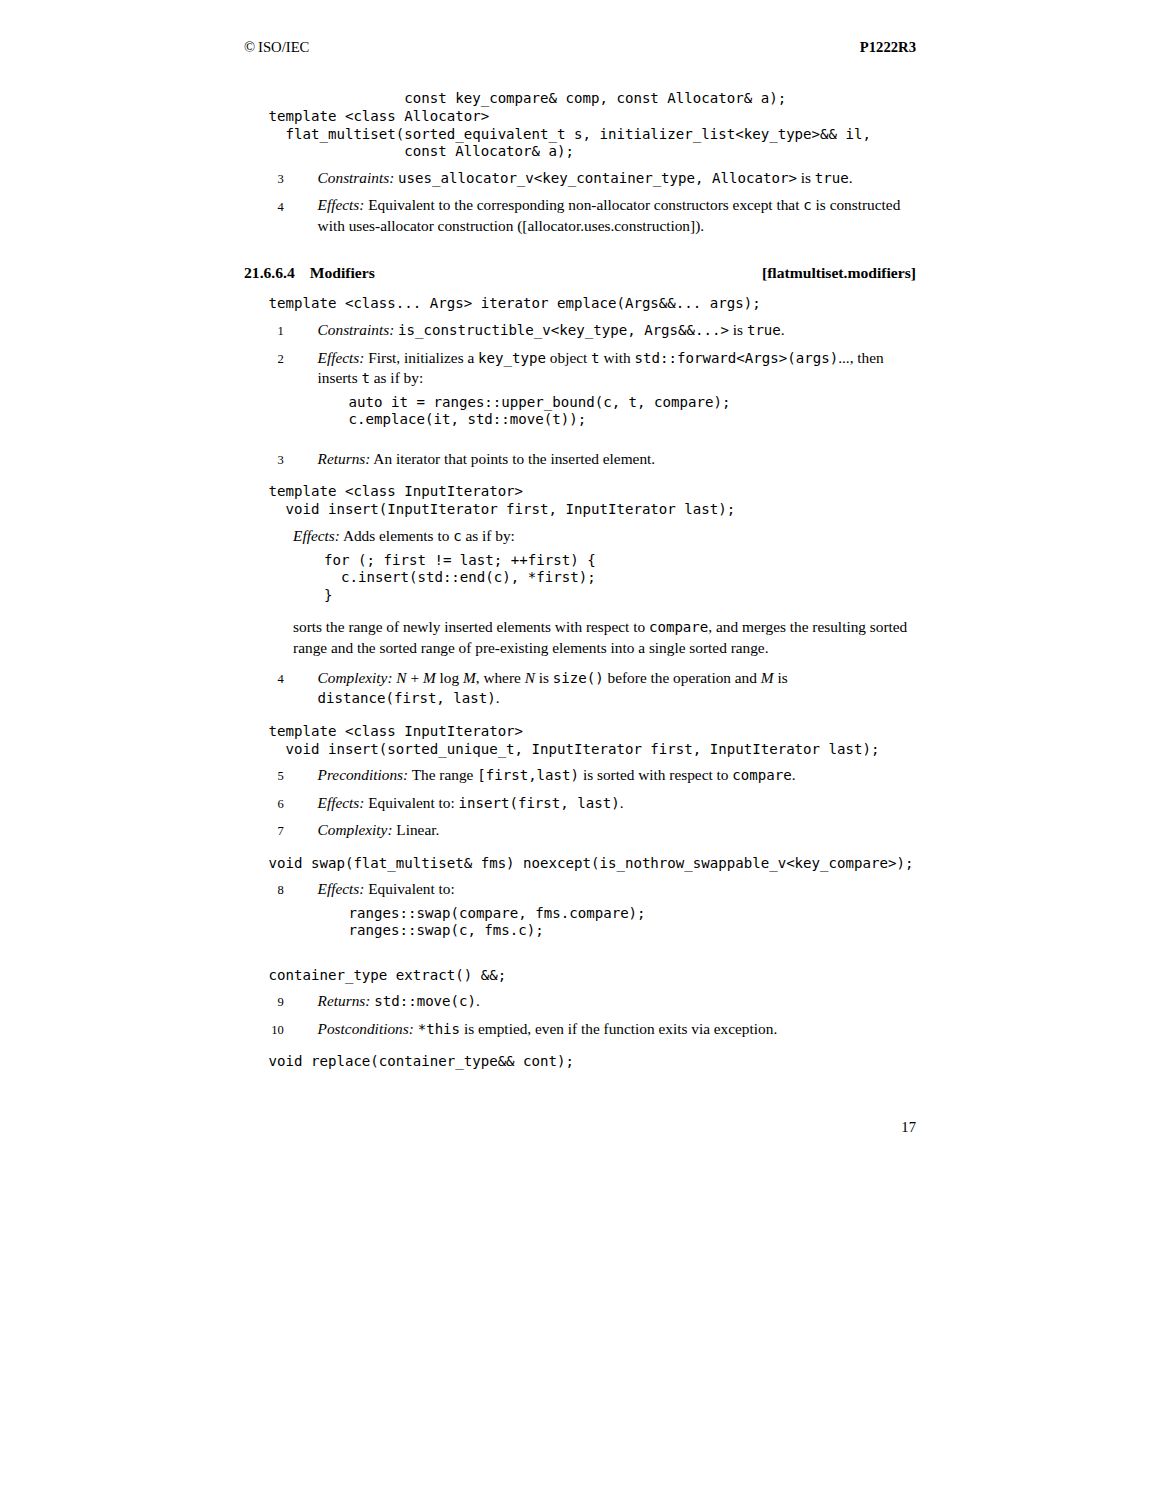© ISO/IEC
P1222R3
                const key_compare& comp, const Allocator& a);
template <class Allocator>
  flat_multiset(sorted_equivalent_t s, initializer_list<key_type>&& il,
                const Allocator& a);
3
Constraints: uses_allocator_v<key_container_type, Allocator> is true.
4
Effects: Equivalent to the corresponding non-allocator constructors except that c is constructed with uses-allocator construction ([allocator.uses.construction]).
21.6.6.4
Modifiers
[flatmultiset.modifiers]
template <class... Args> iterator emplace(Args&&... args);
1
Constraints: is_constructible_v<key_type, Args&&...> is true.
2
Effects: First, initializes a key_type object t with std::forward<Args>(args)..., then inserts t as if by:
auto it = ranges::upper_bound(c, t, compare);
c.emplace(it, std::move(t));
3
Returns: An iterator that points to the inserted element.
template <class InputIterator>
  void insert(InputIterator first, InputIterator last);
Effects: Adds elements to c as if by:
for (; first != last; ++first) {
  c.insert(std::end(c), *first);
}
sorts the range of newly inserted elements with respect to compare, and merges the resulting sorted range and the sorted range of pre-existing elements into a single sorted range.
4
Complexity: N + M log M, where N is size() before the operation and M is distance(first, last).
template <class InputIterator>
  void insert(sorted_unique_t, InputIterator first, InputIterator last);
5
Preconditions: The range [first,last) is sorted with respect to compare.
6
Effects: Equivalent to: insert(first, last).
7
Complexity: Linear.
void swap(flat_multiset& fms) noexcept(is_nothrow_swappable_v<key_compare>);
8
Effects: Equivalent to:
ranges::swap(compare, fms.compare);
ranges::swap(c, fms.c);
container_type extract() &&;
9
Returns: std::move(c).
10
Postconditions: *this is emptied, even if the function exits via exception.
void replace(container_type&& cont);
17